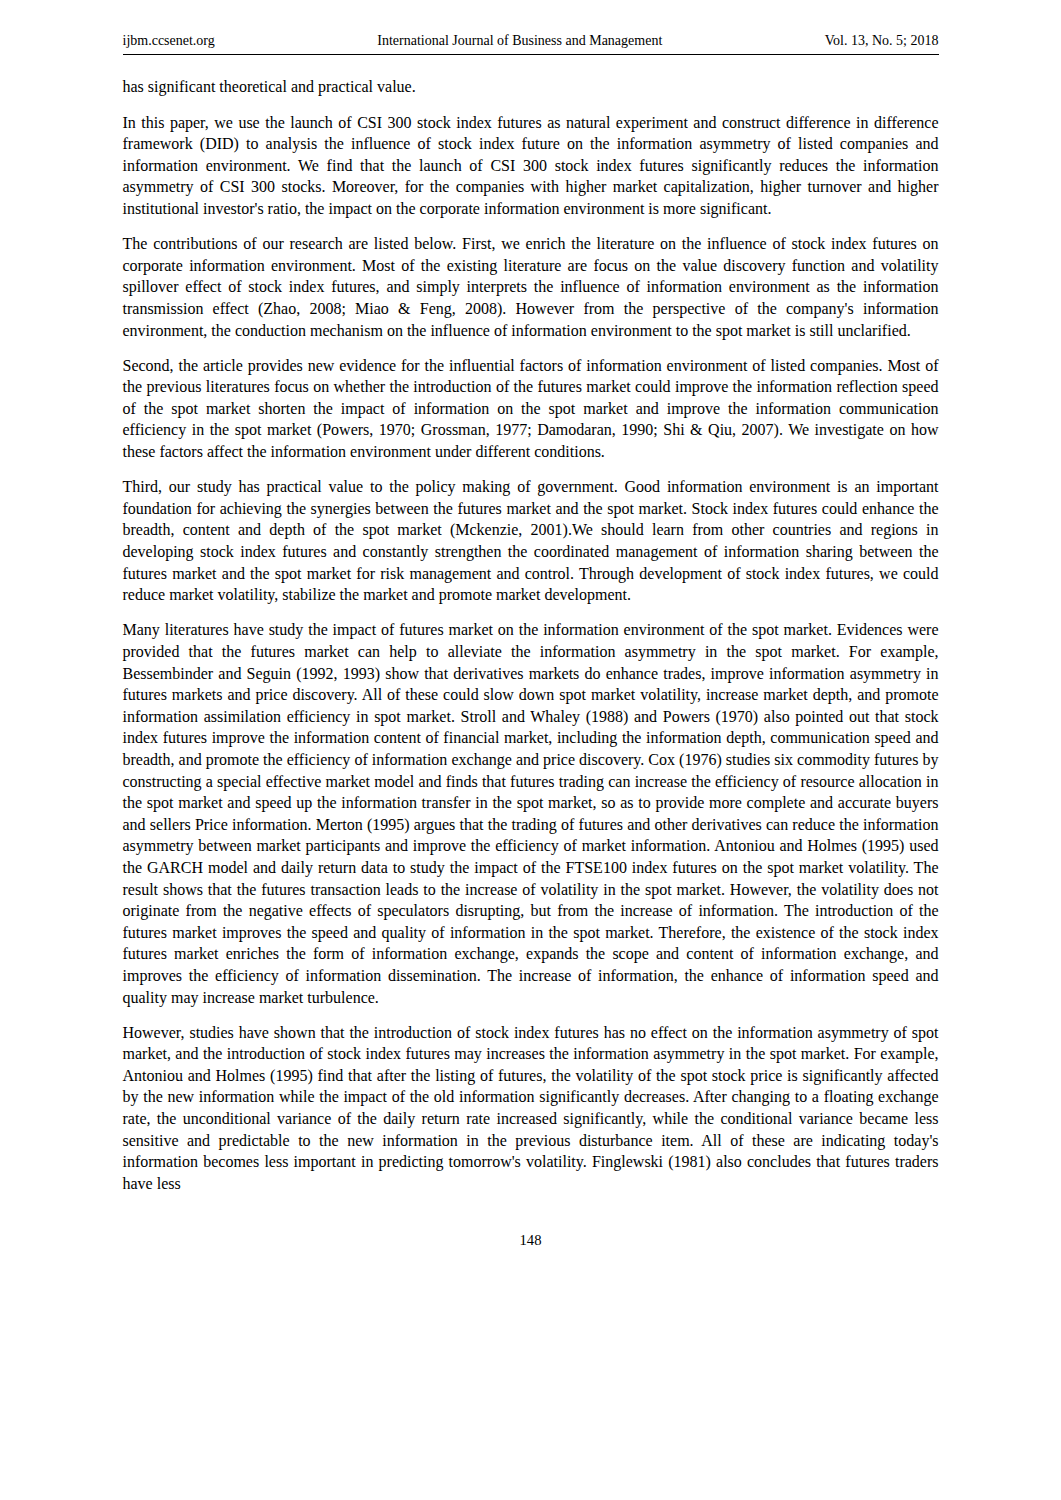ijbm.ccsenet.org International Journal of Business and Management Vol. 13, No. 5; 2018
has significant theoretical and practical value.
In this paper, we use the launch of CSI 300 stock index futures as natural experiment and construct difference in difference framework (DID) to analysis the influence of stock index future on the information asymmetry of listed companies and information environment. We find that the launch of CSI 300 stock index futures significantly reduces the information asymmetry of CSI 300 stocks. Moreover, for the companies with higher market capitalization, higher turnover and higher institutional investor's ratio, the impact on the corporate information environment is more significant.
The contributions of our research are listed below. First, we enrich the literature on the influence of stock index futures on corporate information environment. Most of the existing literature are focus on the value discovery function and volatility spillover effect of stock index futures, and simply interprets the influence of information environment as the information transmission effect (Zhao, 2008; Miao & Feng, 2008). However from the perspective of the company's information environment, the conduction mechanism on the influence of information environment to the spot market is still unclarified.
Second, the article provides new evidence for the influential factors of information environment of listed companies. Most of the previous literatures focus on whether the introduction of the futures market could improve the information reflection speed of the spot market shorten the impact of information on the spot market and improve the information communication efficiency in the spot market (Powers, 1970; Grossman, 1977; Damodaran, 1990; Shi & Qiu, 2007). We investigate on how these factors affect the information environment under different conditions.
Third, our study has practical value to the policy making of government. Good information environment is an important foundation for achieving the synergies between the futures market and the spot market. Stock index futures could enhance the breadth, content and depth of the spot market (Mckenzie, 2001).We should learn from other countries and regions in developing stock index futures and constantly strengthen the coordinated management of information sharing between the futures market and the spot market for risk management and control. Through development of stock index futures, we could reduce market volatility, stabilize the market and promote market development.
Many literatures have study the impact of futures market on the information environment of the spot market. Evidences were provided that the futures market can help to alleviate the information asymmetry in the spot market. For example, Bessembinder and Seguin (1992, 1993) show that derivatives markets do enhance trades, improve information asymmetry in futures markets and price discovery. All of these could slow down spot market volatility, increase market depth, and promote information assimilation efficiency in spot market. Stroll and Whaley (1988) and Powers (1970) also pointed out that stock index futures improve the information content of financial market, including the information depth, communication speed and breadth, and promote the efficiency of information exchange and price discovery. Cox (1976) studies six commodity futures by constructing a special effective market model and finds that futures trading can increase the efficiency of resource allocation in the spot market and speed up the information transfer in the spot market, so as to provide more complete and accurate buyers and sellers Price information. Merton (1995) argues that the trading of futures and other derivatives can reduce the information asymmetry between market participants and improve the efficiency of market information. Antoniou and Holmes (1995) used the GARCH model and daily return data to study the impact of the FTSE100 index futures on the spot market volatility. The result shows that the futures transaction leads to the increase of volatility in the spot market. However, the volatility does not originate from the negative effects of speculators disrupting, but from the increase of information. The introduction of the futures market improves the speed and quality of information in the spot market. Therefore, the existence of the stock index futures market enriches the form of information exchange, expands the scope and content of information exchange, and improves the efficiency of information dissemination. The increase of information, the enhance of information speed and quality may increase market turbulence.
However, studies have shown that the introduction of stock index futures has no effect on the information asymmetry of spot market, and the introduction of stock index futures may increases the information asymmetry in the spot market. For example, Antoniou and Holmes (1995) find that after the listing of futures, the volatility of the spot stock price is significantly affected by the new information while the impact of the old information significantly decreases. After changing to a floating exchange rate, the unconditional variance of the daily return rate increased significantly, while the conditional variance became less sensitive and predictable to the new information in the previous disturbance item. All of these are indicating today's information becomes less important in predicting tomorrow's volatility. Finglewski (1981) also concludes that futures traders have less
148